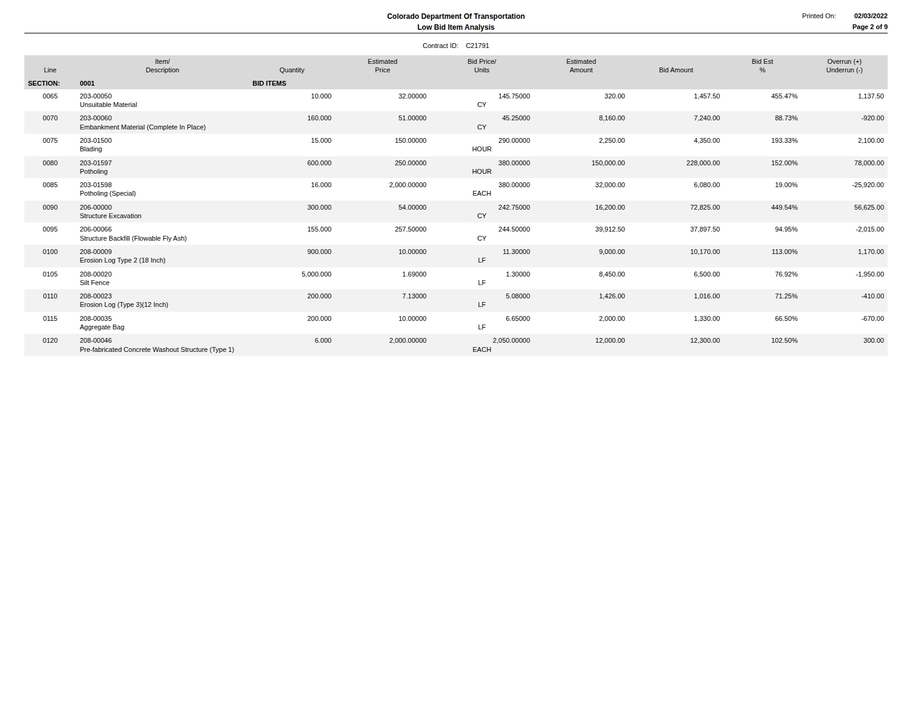Colorado Department Of Transportation
Printed On: 02/03/2022
Low Bid Item Analysis
Page 2 of 9
Contract ID: C21791
| Line | Item/ Description | Quantity | Estimated Price | Bid Price/ Units | Estimated Amount | Bid Amount | Bid Est % | Overrun (+) Underrun (-) |
| --- | --- | --- | --- | --- | --- | --- | --- | --- |
| SECTION: | 0001 | BID ITEMS |
| 0065 | 203-00050 Unsuitable Material | 10.000 | 32.00000 | 145.75000 CY | 320.00 | 1,457.50 | 455.47% | 1,137.50 |
| 0070 | 203-00060 Embankment Material (Complete In Place) | 160.000 | 51.00000 | 45.25000 CY | 8,160.00 | 7,240.00 | 88.73% | -920.00 |
| 0075 | 203-01500 Blading | 15.000 | 150.00000 | 290.00000 HOUR | 2,250.00 | 4,350.00 | 193.33% | 2,100.00 |
| 0080 | 203-01597 Potholing | 600.000 | 250.00000 | 380.00000 HOUR | 150,000.00 | 228,000.00 | 152.00% | 78,000.00 |
| 0085 | 203-01598 Potholing (Special) | 16.000 | 2,000.00000 | 380.00000 EACH | 32,000.00 | 6,080.00 | 19.00% | -25,920.00 |
| 0090 | 206-00000 Structure Excavation | 300.000 | 54.00000 | 242.75000 CY | 16,200.00 | 72,825.00 | 449.54% | 56,625.00 |
| 0095 | 206-00066 Structure Backfill (Flowable Fly Ash) | 155.000 | 257.50000 | 244.50000 CY | 39,912.50 | 37,897.50 | 94.95% | -2,015.00 |
| 0100 | 208-00009 Erosion Log Type 2 (18 Inch) | 900.000 | 10.00000 | 11.30000 LF | 9,000.00 | 10,170.00 | 113.00% | 1,170.00 |
| 0105 | 208-00020 Silt Fence | 5,000.000 | 1.69000 | 1.30000 LF | 8,450.00 | 6,500.00 | 76.92% | -1,950.00 |
| 0110 | 208-00023 Erosion Log (Type 3)(12 Inch) | 200.000 | 7.13000 | 5.08000 LF | 1,426.00 | 1,016.00 | 71.25% | -410.00 |
| 0115 | 208-00035 Aggregate Bag | 200.000 | 10.00000 | 6.65000 LF | 2,000.00 | 1,330.00 | 66.50% | -670.00 |
| 0120 | 208-00046 Pre-fabricated Concrete Washout Structure (Type 1) | 6.000 | 2,000.00000 | 2,050.00000 EACH | 12,000.00 | 12,300.00 | 102.50% | 300.00 |